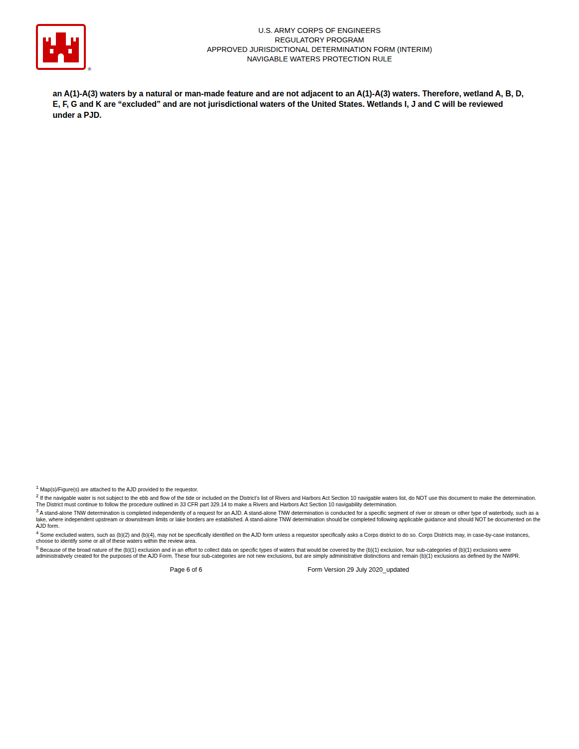®
U.S. ARMY CORPS OF ENGINEERS
REGULATORY PROGRAM
APPROVED JURISDICTIONAL DETERMINATION FORM (INTERIM)
NAVIGABLE WATERS PROTECTION RULE
an A(1)-A(3) waters by a natural or man-made feature and are not adjacent to an A(1)-A(3) waters. Therefore, wetland A, B, D, E, F, G and K are “excluded” and are not jurisdictional waters of the United States. Wetlands I, J and C will be reviewed under a PJD.
1 Map(s)/Figure(s) are attached to the AJD provided to the requestor.
2 If the navigable water is not subject to the ebb and flow of the tide or included on the District’s list of Rivers and Harbors Act Section 10 navigable waters list, do NOT use this document to make the determination. The District must continue to follow the procedure outlined in 33 CFR part 329.14 to make a Rivers and Harbors Act Section 10 navigability determination.
3 A stand-alone TNW determination is completed independently of a request for an AJD. A stand-alone TNW determination is conducted for a specific segment of river or stream or other type of waterbody, such as a lake, where independent upstream or downstream limits or lake borders are established. A stand-alone TNW determination should be completed following applicable guidance and should NOT be documented on the AJD form.
4 Some excluded waters, such as (b)(2) and (b)(4), may not be specifically identified on the AJD form unless a requestor specifically asks a Corps district to do so. Corps Districts may, in case-by-case instances, choose to identify some or all of these waters within the review area.
5 Because of the broad nature of the (b)(1) exclusion and in an effort to collect data on specific types of waters that would be covered by the (b)(1) exclusion, four sub-categories of (b)(1) exclusions were administratively created for the purposes of the AJD Form. These four sub-categories are not new exclusions, but are simply administrative distinctions and remain (b)(1) exclusions as defined by the NWPR.
Page 6 of 6 Form Version 29 July 2020_updated